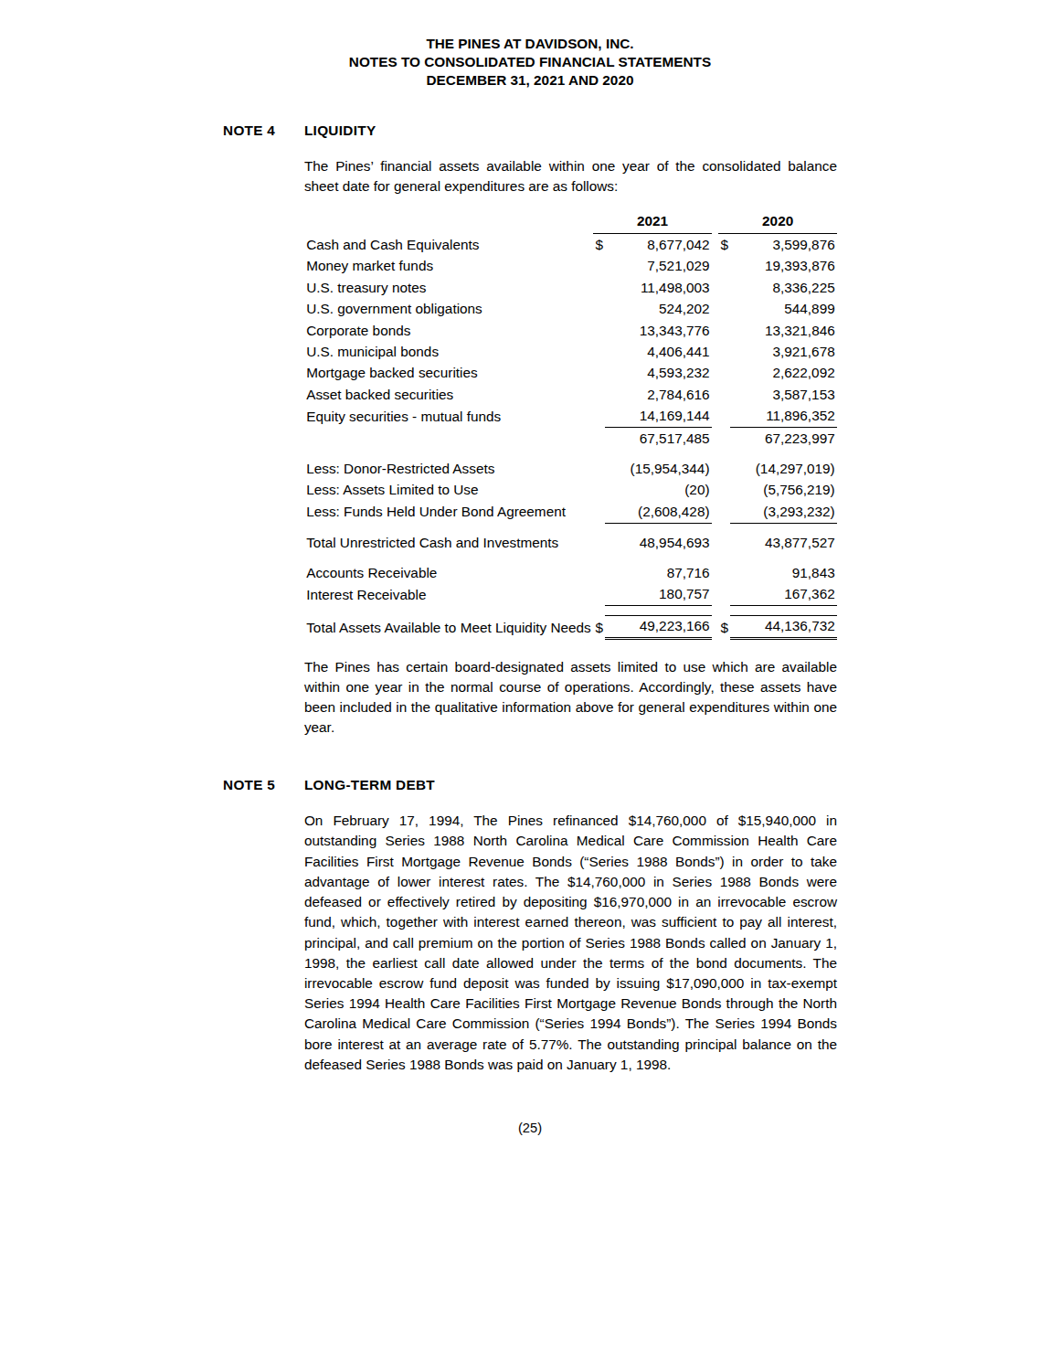THE PINES AT DAVIDSON, INC.
NOTES TO CONSOLIDATED FINANCIAL STATEMENTS
DECEMBER 31, 2021 AND 2020
NOTE 4
LIQUIDITY
The Pines’ financial assets available within one year of the consolidated balance sheet date for general expenditures are as follows:
| | 2021 | | 2020 |
| --- | --- | --- | --- |
| Cash and Cash Equivalents | $ | 8,677,042 | | $ | 3,599,876 |
| Money market funds | | 7,521,029 | | | 19,393,876 |
| U.S. treasury notes | | 11,498,003 | | | 8,336,225 |
| U.S. government obligations | | 524,202 | | | 544,899 |
| Corporate bonds | | 13,343,776 | | | 13,321,846 |
| U.S. municipal bonds | | 4,406,441 | | | 3,921,678 |
| Mortgage backed securities | | 4,593,232 | | | 2,622,092 |
| Asset backed securities | | 2,784,616 | | | 3,587,153 |
| Equity securities - mutual funds | | 14,169,144 | | | 11,896,352 |
| | | 67,517,485 | | | 67,223,997 |
| Less: Donor-Restricted Assets | | (15,954,344) | | | (14,297,019) |
| Less: Assets Limited to Use | | (20) | | | (5,756,219) |
| Less: Funds Held Under Bond Agreement | | (2,608,428) | | | (3,293,232) |
| Total Unrestricted Cash and Investments | | 48,954,693 | | | 43,877,527 |
| Accounts Receivable | | 87,716 | | | 91,843 |
| Interest Receivable | | 180,757 | | | 167,362 |
| Total Assets Available to Meet Liquidity Needs | $ | 49,223,166 | | $ | 44,136,732 |
The Pines has certain board-designated assets limited to use which are available within one year in the normal course of operations. Accordingly, these assets have been included in the qualitative information above for general expenditures within one year.
NOTE 5
LONG-TERM DEBT
On February 17, 1994, The Pines refinanced $14,760,000 of $15,940,000 in outstanding Series 1988 North Carolina Medical Care Commission Health Care Facilities First Mortgage Revenue Bonds (“Series 1988 Bonds”) in order to take advantage of lower interest rates. The $14,760,000 in Series 1988 Bonds were defeased or effectively retired by depositing $16,970,000 in an irrevocable escrow fund, which, together with interest earned thereon, was sufficient to pay all interest, principal, and call premium on the portion of Series 1988 Bonds called on January 1, 1998, the earliest call date allowed under the terms of the bond documents. The irrevocable escrow fund deposit was funded by issuing $17,090,000 in tax-exempt Series 1994 Health Care Facilities First Mortgage Revenue Bonds through the North Carolina Medical Care Commission (“Series 1994 Bonds”). The Series 1994 Bonds bore interest at an average rate of 5.77%. The outstanding principal balance on the defeased Series 1988 Bonds was paid on January 1, 1998.
(25)